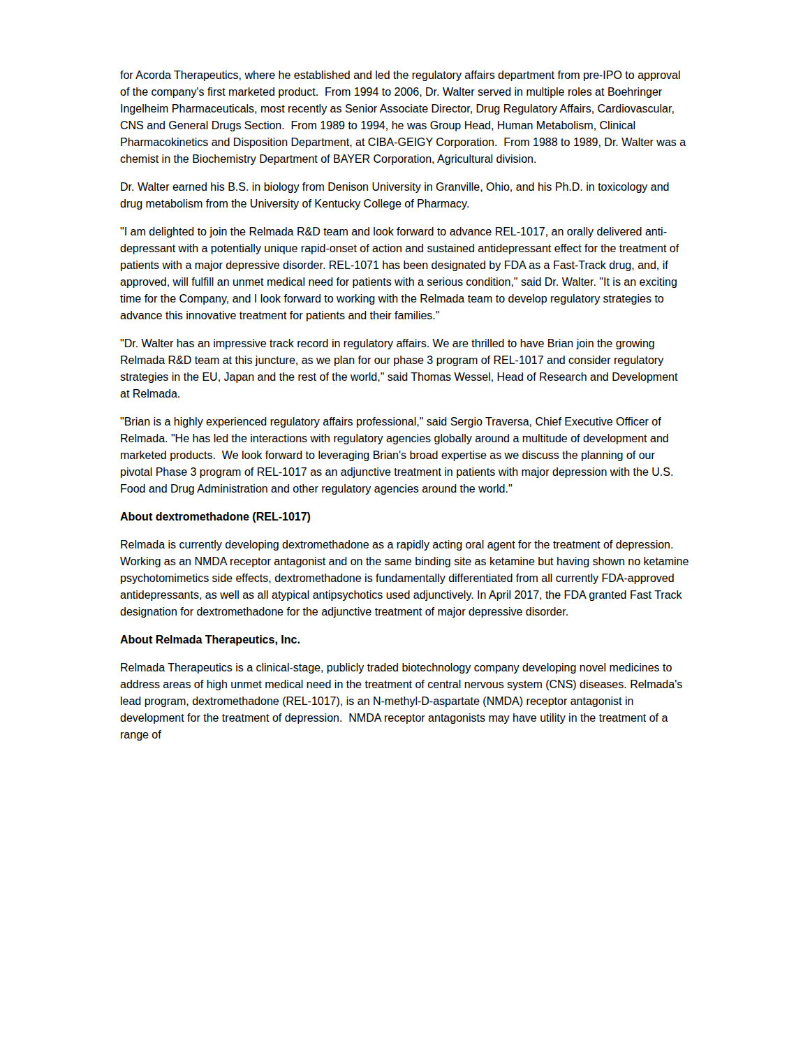for Acorda Therapeutics, where he established and led the regulatory affairs department from pre-IPO to approval of the company's first marketed product. From 1994 to 2006, Dr. Walter served in multiple roles at Boehringer Ingelheim Pharmaceuticals, most recently as Senior Associate Director, Drug Regulatory Affairs, Cardiovascular, CNS and General Drugs Section. From 1989 to 1994, he was Group Head, Human Metabolism, Clinical Pharmacokinetics and Disposition Department, at CIBA-GEIGY Corporation. From 1988 to 1989, Dr. Walter was a chemist in the Biochemistry Department of BAYER Corporation, Agricultural division.
Dr. Walter earned his B.S. in biology from Denison University in Granville, Ohio, and his Ph.D. in toxicology and drug metabolism from the University of Kentucky College of Pharmacy.
"I am delighted to join the Relmada R&D team and look forward to advance REL-1017, an orally delivered anti-depressant with a potentially unique rapid-onset of action and sustained antidepressant effect for the treatment of patients with a major depressive disorder. REL-1071 has been designated by FDA as a Fast-Track drug, and, if approved, will fulfill an unmet medical need for patients with a serious condition," said Dr. Walter. "It is an exciting time for the Company, and I look forward to working with the Relmada team to develop regulatory strategies to advance this innovative treatment for patients and their families."
"Dr. Walter has an impressive track record in regulatory affairs. We are thrilled to have Brian join the growing Relmada R&D team at this juncture, as we plan for our phase 3 program of REL-1017 and consider regulatory strategies in the EU, Japan and the rest of the world," said Thomas Wessel, Head of Research and Development at Relmada.
"Brian is a highly experienced regulatory affairs professional," said Sergio Traversa, Chief Executive Officer of Relmada. "He has led the interactions with regulatory agencies globally around a multitude of development and marketed products. We look forward to leveraging Brian's broad expertise as we discuss the planning of our pivotal Phase 3 program of REL-1017 as an adjunctive treatment in patients with major depression with the U.S. Food and Drug Administration and other regulatory agencies around the world."
About dextromethadone (REL-1017)
Relmada is currently developing dextromethadone as a rapidly acting oral agent for the treatment of depression. Working as an NMDA receptor antagonist and on the same binding site as ketamine but having shown no ketamine psychotomimetics side effects, dextromethadone is fundamentally differentiated from all currently FDA-approved antidepressants, as well as all atypical antipsychotics used adjunctively. In April 2017, the FDA granted Fast Track designation for dextromethadone for the adjunctive treatment of major depressive disorder.
About Relmada Therapeutics, Inc.
Relmada Therapeutics is a clinical-stage, publicly traded biotechnology company developing novel medicines to address areas of high unmet medical need in the treatment of central nervous system (CNS) diseases. Relmada's lead program, dextromethadone (REL-1017), is an N-methyl-D-aspartate (NMDA) receptor antagonist in development for the treatment of depression. NMDA receptor antagonists may have utility in the treatment of a range of